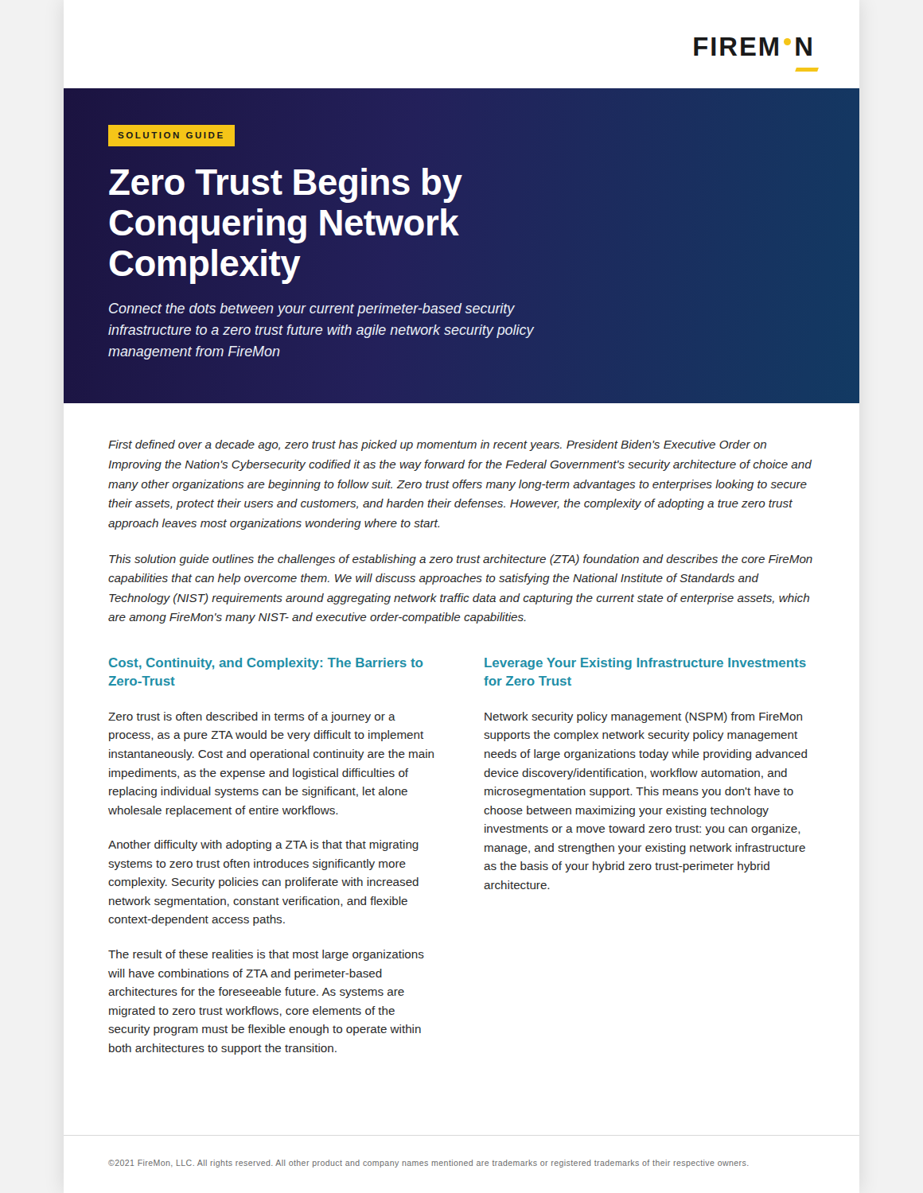FIREM N
Solution Guide
Zero Trust Begins by Conquering Network Complexity
Connect the dots between your current perimeter-based security infrastructure to a zero trust future with agile network security policy management from FireMon
First defined over a decade ago, zero trust has picked up momentum in recent years. President Biden's Executive Order on Improving the Nation's Cybersecurity codified it as the way forward for the Federal Government's security architecture of choice and many other organizations are beginning to follow suit. Zero trust offers many long-term advantages to enterprises looking to secure their assets, protect their users and customers, and harden their defenses. However, the complexity of adopting a true zero trust approach leaves most organizations wondering where to start.
This solution guide outlines the challenges of establishing a zero trust architecture (ZTA) foundation and describes the core FireMon capabilities that can help overcome them. We will discuss approaches to satisfying the National Institute of Standards and Technology (NIST) requirements around aggregating network traffic data and capturing the current state of enterprise assets, which are among FireMon's many NIST- and executive order-compatible capabilities.
Cost, Continuity, and Complexity: The Barriers to Zero-Trust
Zero trust is often described in terms of a journey or a process, as a pure ZTA would be very difficult to implement instantaneously. Cost and operational continuity are the main impediments, as the expense and logistical difficulties of replacing individual systems can be significant, let alone wholesale replacement of entire workflows.
Another difficulty with adopting a ZTA is that that migrating systems to zero trust often introduces significantly more complexity. Security policies can proliferate with increased network segmentation, constant verification, and flexible context-dependent access paths.
The result of these realities is that most large organizations will have combinations of ZTA and perimeter-based architectures for the foreseeable future. As systems are migrated to zero trust workflows, core elements of the security program must be flexible enough to operate within both architectures to support the transition.
Leverage Your Existing Infrastructure Investments for Zero Trust
Network security policy management (NSPM) from FireMon supports the complex network security policy management needs of large organizations today while providing advanced device discovery/identification, workflow automation, and microsegmentation support. This means you don't have to choose between maximizing your existing technology investments or a move toward zero trust: you can organize, manage, and strengthen your existing network infrastructure as the basis of your hybrid zero trust-perimeter hybrid architecture.
©2021 FireMon, LLC. All rights reserved. All other product and company names mentioned are trademarks or registered trademarks of their respective owners.